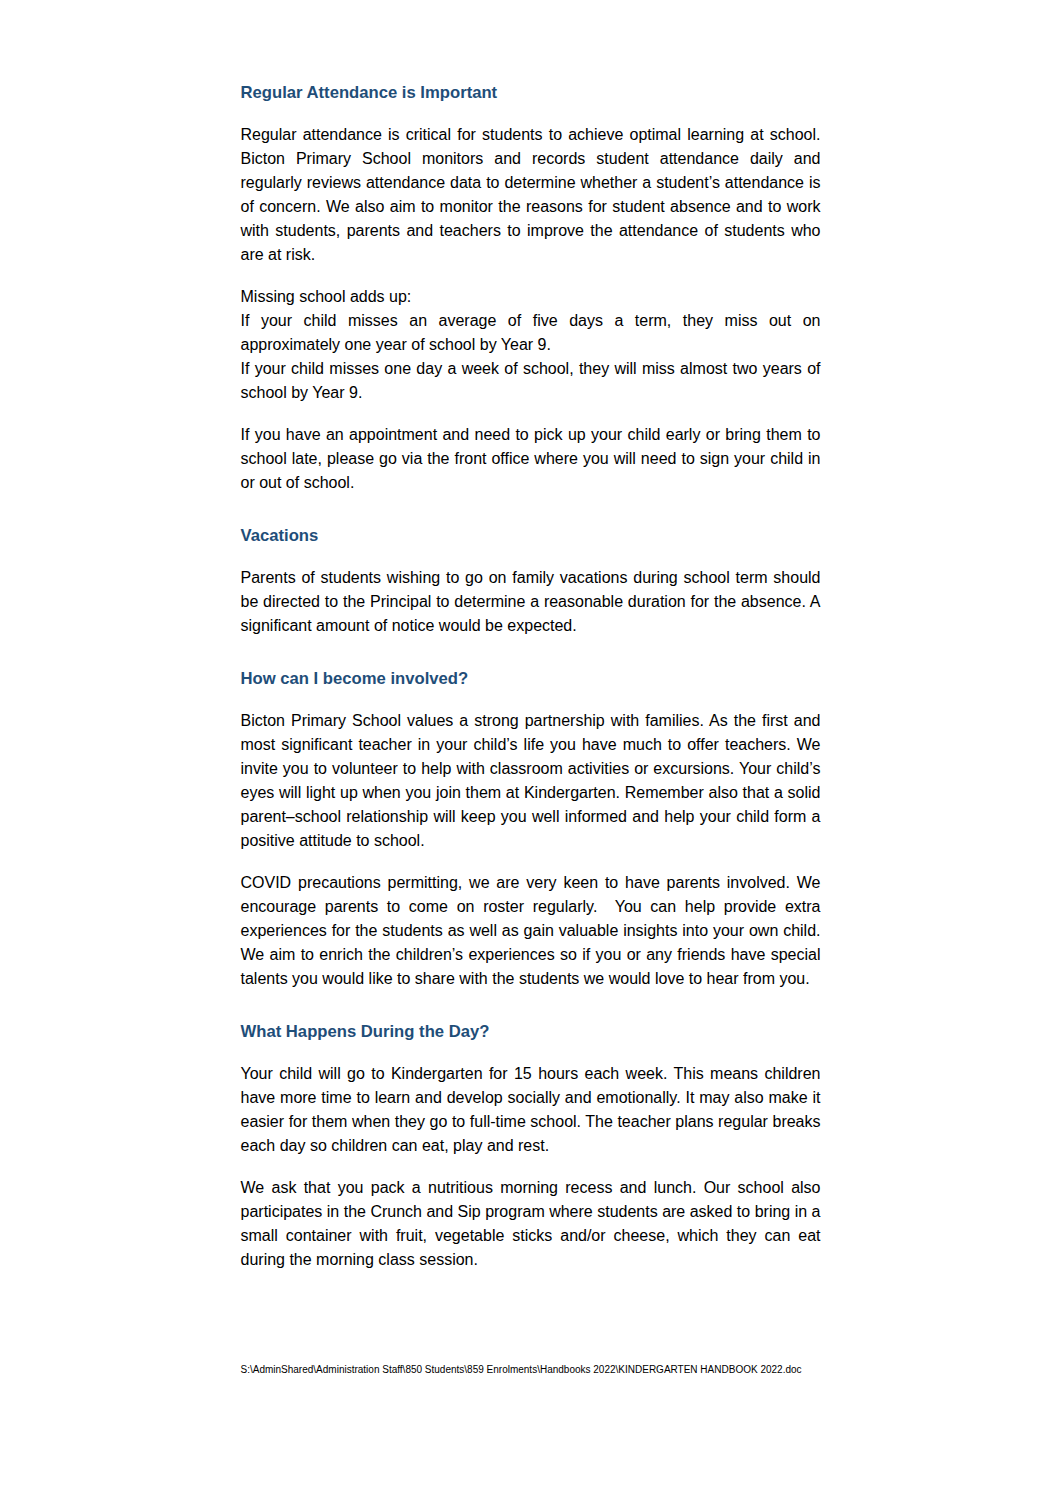Regular Attendance is Important
Regular attendance is critical for students to achieve optimal learning at school. Bicton Primary School monitors and records student attendance daily and regularly reviews attendance data to determine whether a student’s attendance is of concern. We also aim to monitor the reasons for student absence and to work with students, parents and teachers to improve the attendance of students who are at risk.
Missing school adds up:
If your child misses an average of five days a term, they miss out on approximately one year of school by Year 9.
If your child misses one day a week of school, they will miss almost two years of school by Year 9.
If you have an appointment and need to pick up your child early or bring them to school late, please go via the front office where you will need to sign your child in or out of school.
Vacations
Parents of students wishing to go on family vacations during school term should be directed to the Principal to determine a reasonable duration for the absence. A significant amount of notice would be expected.
How can I become involved?
Bicton Primary School values a strong partnership with families. As the first and most significant teacher in your child’s life you have much to offer teachers. We invite you to volunteer to help with classroom activities or excursions. Your child’s eyes will light up when you join them at Kindergarten. Remember also that a solid parent–school relationship will keep you well informed and help your child form a positive attitude to school.
COVID precautions permitting, we are very keen to have parents involved. We encourage parents to come on roster regularly. You can help provide extra experiences for the students as well as gain valuable insights into your own child. We aim to enrich the children’s experiences so if you or any friends have special talents you would like to share with the students we would love to hear from you.
What Happens During the Day?
Your child will go to Kindergarten for 15 hours each week. This means children have more time to learn and develop socially and emotionally. It may also make it easier for them when they go to full-time school. The teacher plans regular breaks each day so children can eat, play and rest.
We ask that you pack a nutritious morning recess and lunch. Our school also participates in the Crunch and Sip program where students are asked to bring in a small container with fruit, vegetable sticks and/or cheese, which they can eat during the morning class session.
S:\AdminShared\Administration Staff\850 Students\859 Enrolments\Handbooks 2022\KINDERGARTEN HANDBOOK 2022.doc